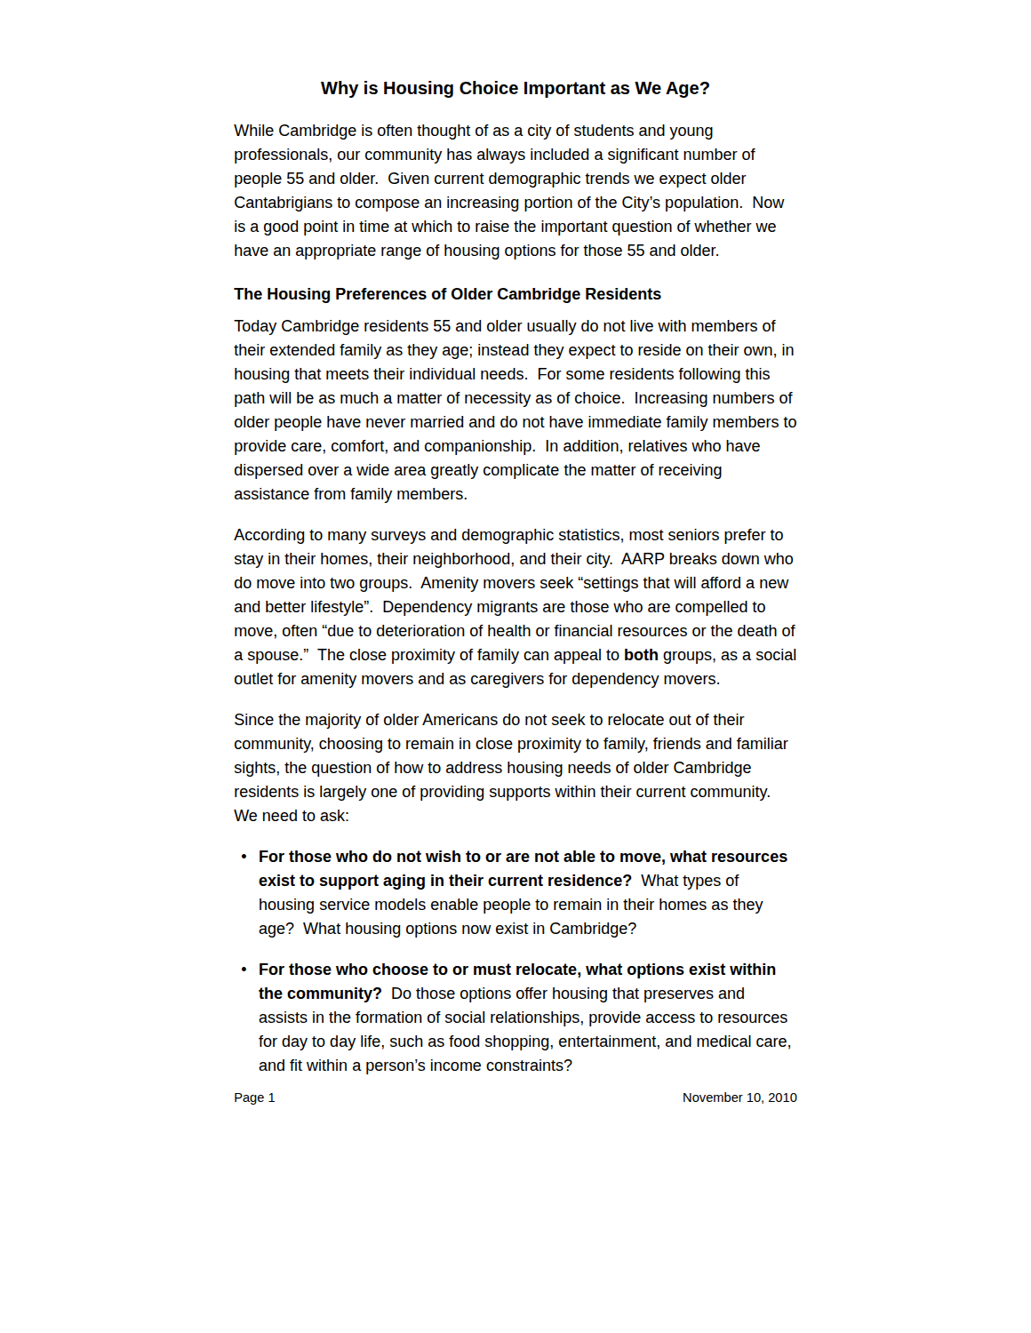Why is Housing Choice Important as We Age?
While Cambridge is often thought of as a city of students and young professionals, our community has always included a significant number of people 55 and older. Given current demographic trends we expect older Cantabrigians to compose an increasing portion of the City’s population. Now is a good point in time at which to raise the important question of whether we have an appropriate range of housing options for those 55 and older.
The Housing Preferences of Older Cambridge Residents
Today Cambridge residents 55 and older usually do not live with members of their extended family as they age; instead they expect to reside on their own, in housing that meets their individual needs. For some residents following this path will be as much a matter of necessity as of choice. Increasing numbers of older people have never married and do not have immediate family members to provide care, comfort, and companionship. In addition, relatives who have dispersed over a wide area greatly complicate the matter of receiving assistance from family members.
According to many surveys and demographic statistics, most seniors prefer to stay in their homes, their neighborhood, and their city. AARP breaks down who do move into two groups. Amenity movers seek “settings that will afford a new and better lifestyle”. Dependency migrants are those who are compelled to move, often “due to deterioration of health or financial resources or the death of a spouse.” The close proximity of family can appeal to both groups, as a social outlet for amenity movers and as caregivers for dependency movers.
Since the majority of older Americans do not seek to relocate out of their community, choosing to remain in close proximity to family, friends and familiar sights, the question of how to address housing needs of older Cambridge residents is largely one of providing supports within their current community. We need to ask:
For those who do not wish to or are not able to move, what resources exist to support aging in their current residence? What types of housing service models enable people to remain in their homes as they age? What housing options now exist in Cambridge?
For those who choose to or must relocate, what options exist within the community? Do those options offer housing that preserves and assists in the formation of social relationships, provide access to resources for day to day life, such as food shopping, entertainment, and medical care, and fit within a person’s income constraints?
Page 1 November 10, 2010